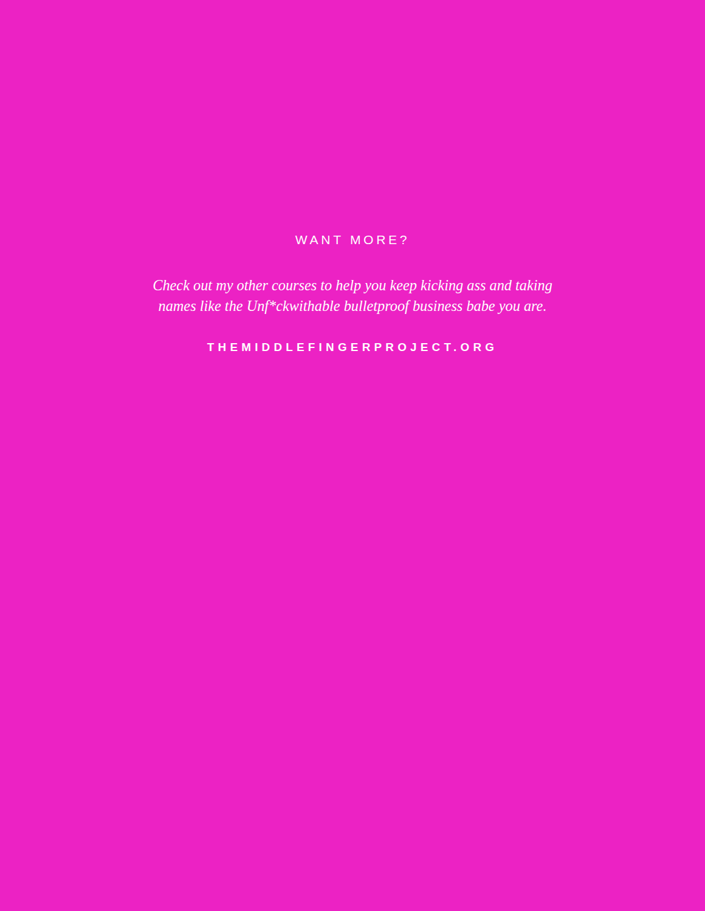Want More?
Check out my other courses to help you keep kicking ass and taking names like the Unf*ckwithable bulletproof business babe you are.
themiddlefingerproject.org